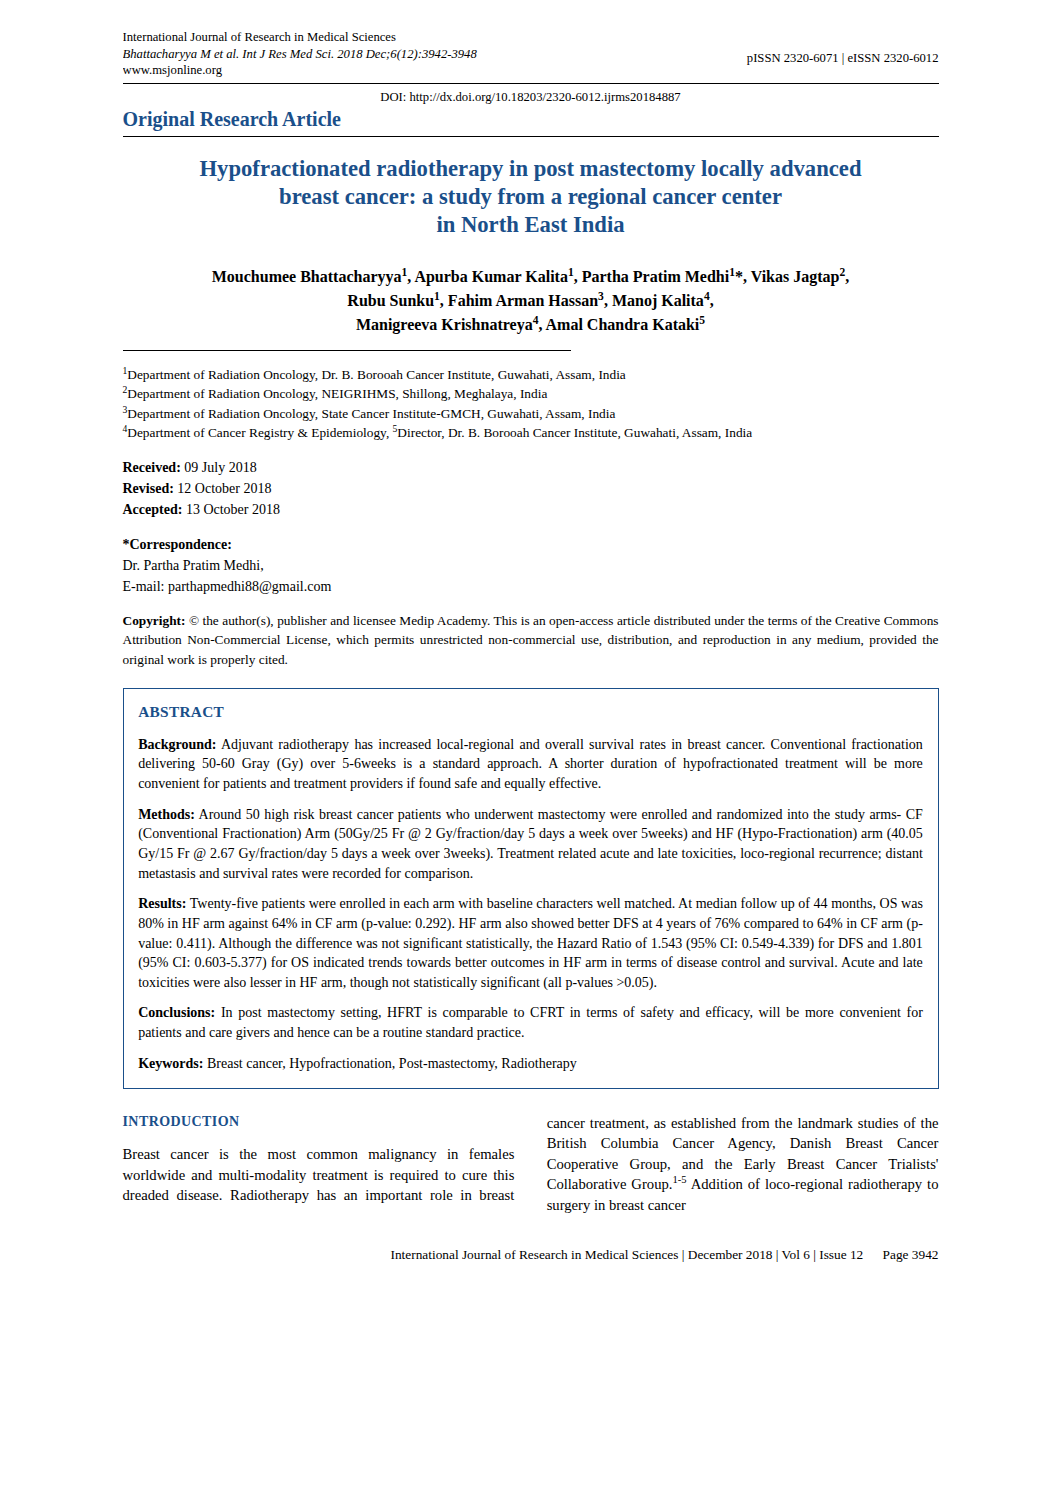International Journal of Research in Medical Sciences
Bhattacharyya M et al. Int J Res Med Sci. 2018 Dec;6(12):3942-3948
www.msjonline.org
pISSN 2320-6071 | eISSN 2320-6012
DOI: http://dx.doi.org/10.18203/2320-6012.ijrms20184887
Original Research Article
Hypofractionated radiotherapy in post mastectomy locally advanced
breast cancer: a study from a regional cancer center
in North East India
Mouchumee Bhattacharyya1, Apurba Kumar Kalita1, Partha Pratim Medhi1*, Vikas Jagtap2,
Rubu Sunku1, Fahim Arman Hassan3, Manoj Kalita4,
Manigreeva Krishnatreya4, Amal Chandra Kataki5
1Department of Radiation Oncology, Dr. B. Borooah Cancer Institute, Guwahati, Assam, India
2Department of Radiation Oncology, NEIGRIHMS, Shillong, Meghalaya, India
3Department of Radiation Oncology, State Cancer Institute-GMCH, Guwahati, Assam, India
4Department of Cancer Registry & Epidemiology, 5Director, Dr. B. Borooah Cancer Institute, Guwahati, Assam, India
Received: 09 July 2018
Revised: 12 October 2018
Accepted: 13 October 2018
*Correspondence:
Dr. Partha Pratim Medhi,
E-mail: parthapmedhi88@gmail.com
Copyright: © the author(s), publisher and licensee Medip Academy. This is an open-access article distributed under the terms of the Creative Commons Attribution Non-Commercial License, which permits unrestricted non-commercial use, distribution, and reproduction in any medium, provided the original work is properly cited.
ABSTRACT
Background: Adjuvant radiotherapy has increased local-regional and overall survival rates in breast cancer. Conventional fractionation delivering 50-60 Gray (Gy) over 5-6weeks is a standard approach. A shorter duration of hypofractionated treatment will be more convenient for patients and treatment providers if found safe and equally effective.
Methods: Around 50 high risk breast cancer patients who underwent mastectomy were enrolled and randomized into the study arms- CF (Conventional Fractionation) Arm (50Gy/25 Fr @ 2 Gy/fraction/day 5 days a week over 5weeks) and HF (Hypo-Fractionation) arm (40.05 Gy/15 Fr @ 2.67 Gy/fraction/day 5 days a week over 3weeks). Treatment related acute and late toxicities, loco-regional recurrence; distant metastasis and survival rates were recorded for comparison.
Results: Twenty-five patients were enrolled in each arm with baseline characters well matched. At median follow up of 44 months, OS was 80% in HF arm against 64% in CF arm (p-value: 0.292). HF arm also showed better DFS at 4 years of 76% compared to 64% in CF arm (p-value: 0.411). Although the difference was not significant statistically, the Hazard Ratio of 1.543 (95% CI: 0.549-4.339) for DFS and 1.801 (95% CI: 0.603-5.377) for OS indicated trends towards better outcomes in HF arm in terms of disease control and survival. Acute and late toxicities were also lesser in HF arm, though not statistically significant (all p-values >0.05).
Conclusions: In post mastectomy setting, HFRT is comparable to CFRT in terms of safety and efficacy, will be more convenient for patients and care givers and hence can be a routine standard practice.
Keywords: Breast cancer, Hypofractionation, Post-mastectomy, Radiotherapy
INTRODUCTION
Breast cancer is the most common malignancy in females worldwide and multi-modality treatment is required to cure this dreaded disease. Radiotherapy has an important role in breast cancer treatment, as established from the landmark studies of the British Columbia Cancer Agency, Danish Breast Cancer Cooperative Group, and the Early Breast Cancer Trialists' Collaborative Group.1-5 Addition of loco-regional radiotherapy to surgery in breast cancer
International Journal of Research in Medical Sciences | December 2018 | Vol 6 | Issue 12 Page 3942